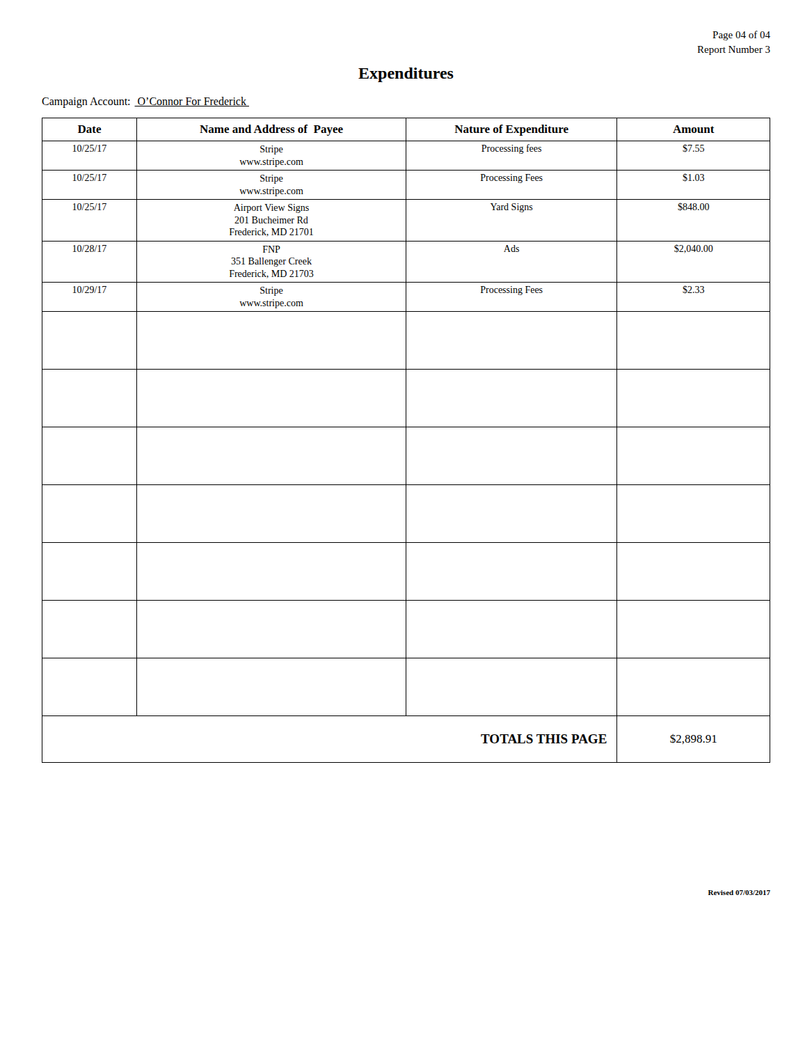Page 04 of 04
Report Number 3
Expenditures
Campaign Account: O’Connor For Frederick
| Date | Name and Address of Payee | Nature of Expenditure | Amount |
| --- | --- | --- | --- |
| 10/25/17 | Stripe www.stripe.com | Processing fees | $7.55 |
| 10/25/17 | Stripe www.stripe.com | Processing Fees | $1.03 |
| 10/25/17 | Airport View Signs 201 Bucheimer Rd Frederick, MD 21701 | Yard Signs | $848.00 |
| 10/28/17 | FNP 351 Ballenger Creek Frederick, MD 21703 | Ads | $2,040.00 |
| 10/29/17 | Stripe www.stripe.com | Processing Fees | $2.33 |
| TOTALS THIS PAGE | $2,898.91 |
Revised 07/03/2017